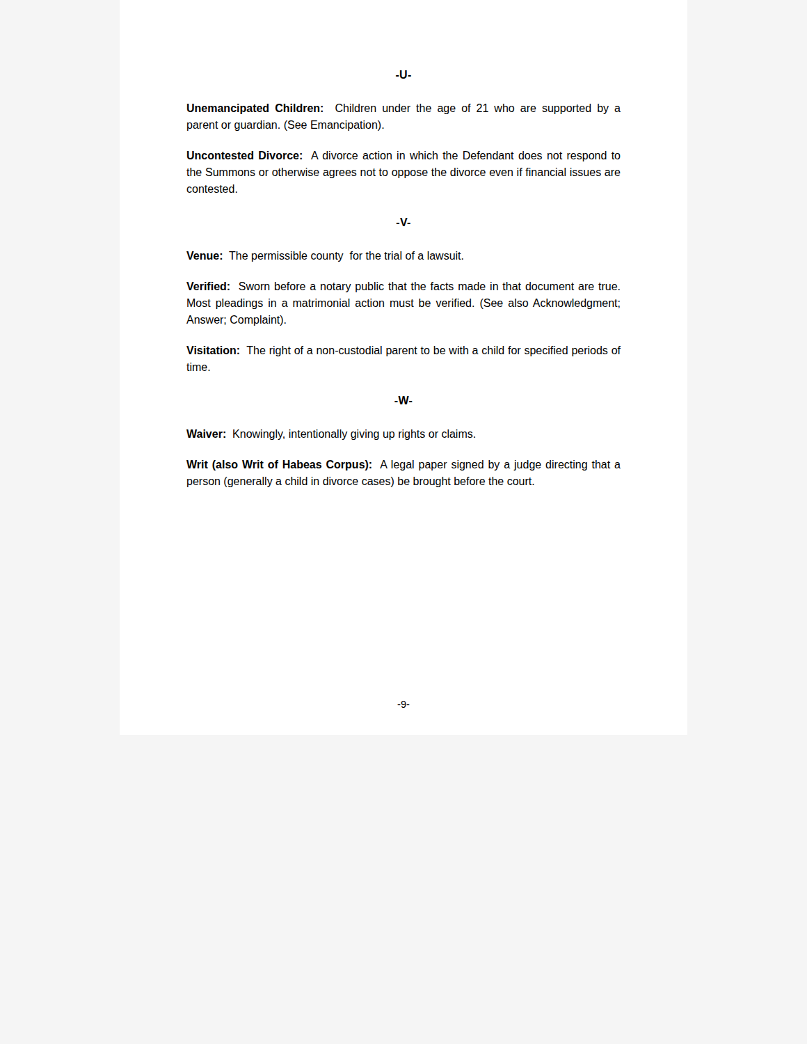-U-
Unemancipated Children: Children under the age of 21 who are supported by a parent or guardian. (See Emancipation).
Uncontested Divorce: A divorce action in which the Defendant does not respond to the Summons or otherwise agrees not to oppose the divorce even if financial issues are contested.
-V-
Venue: The permissible county for the trial of a lawsuit.
Verified: Sworn before a notary public that the facts made in that document are true. Most pleadings in a matrimonial action must be verified. (See also Acknowledgment; Answer; Complaint).
Visitation: The right of a non-custodial parent to be with a child for specified periods of time.
-W-
Waiver: Knowingly, intentionally giving up rights or claims.
Writ (also Writ of Habeas Corpus): A legal paper signed by a judge directing that a person (generally a child in divorce cases) be brought before the court.
-9-